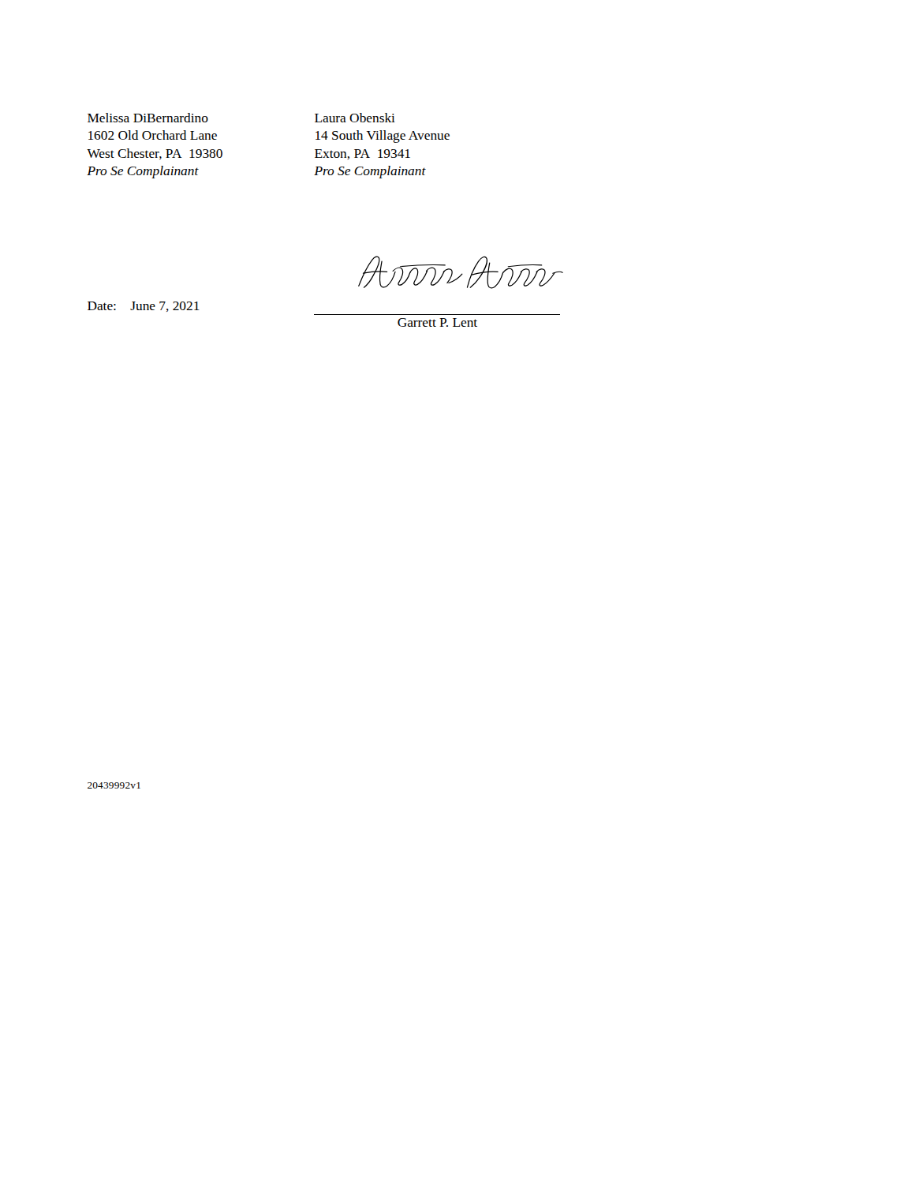| Melissa DiBernardino 1602 Old Orchard Lane West Chester, PA 19380 Pro Se Complainant | Laura Obenski 14 South Village Avenue Exton, PA 19341 Pro Se Complainant |
| Date: June 7, 2021 | |
| | Garrett P. Lent |
20439992v1